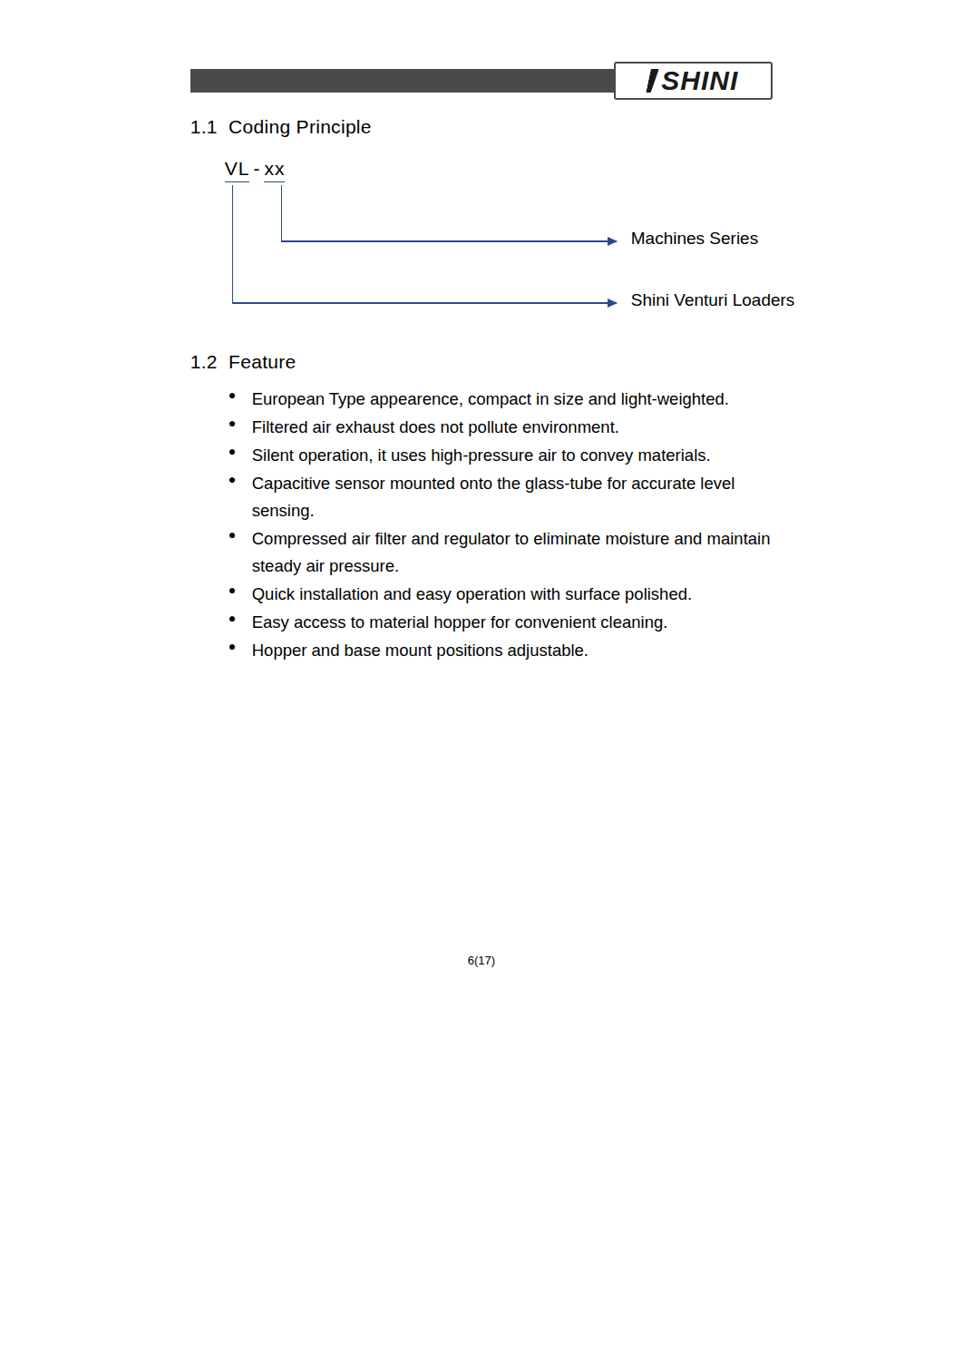SHINI
1.1 Coding Principle
VL-xx
Machines Series
Shini Venturi Loaders
1.2 Feature
European Type appearence, compact in size and light-weighted.
Filtered air exhaust does not pollute environment.
Silent operation, it uses high-pressure air to convey materials.
Capacitive sensor mounted onto the glass-tube for accurate level sensing.
Compressed air filter and regulator to eliminate moisture and maintain steady air pressure.
Quick installation and easy operation with surface polished.
Easy access to material hopper for convenient cleaning.
Hopper and base mount positions adjustable.
6(17)